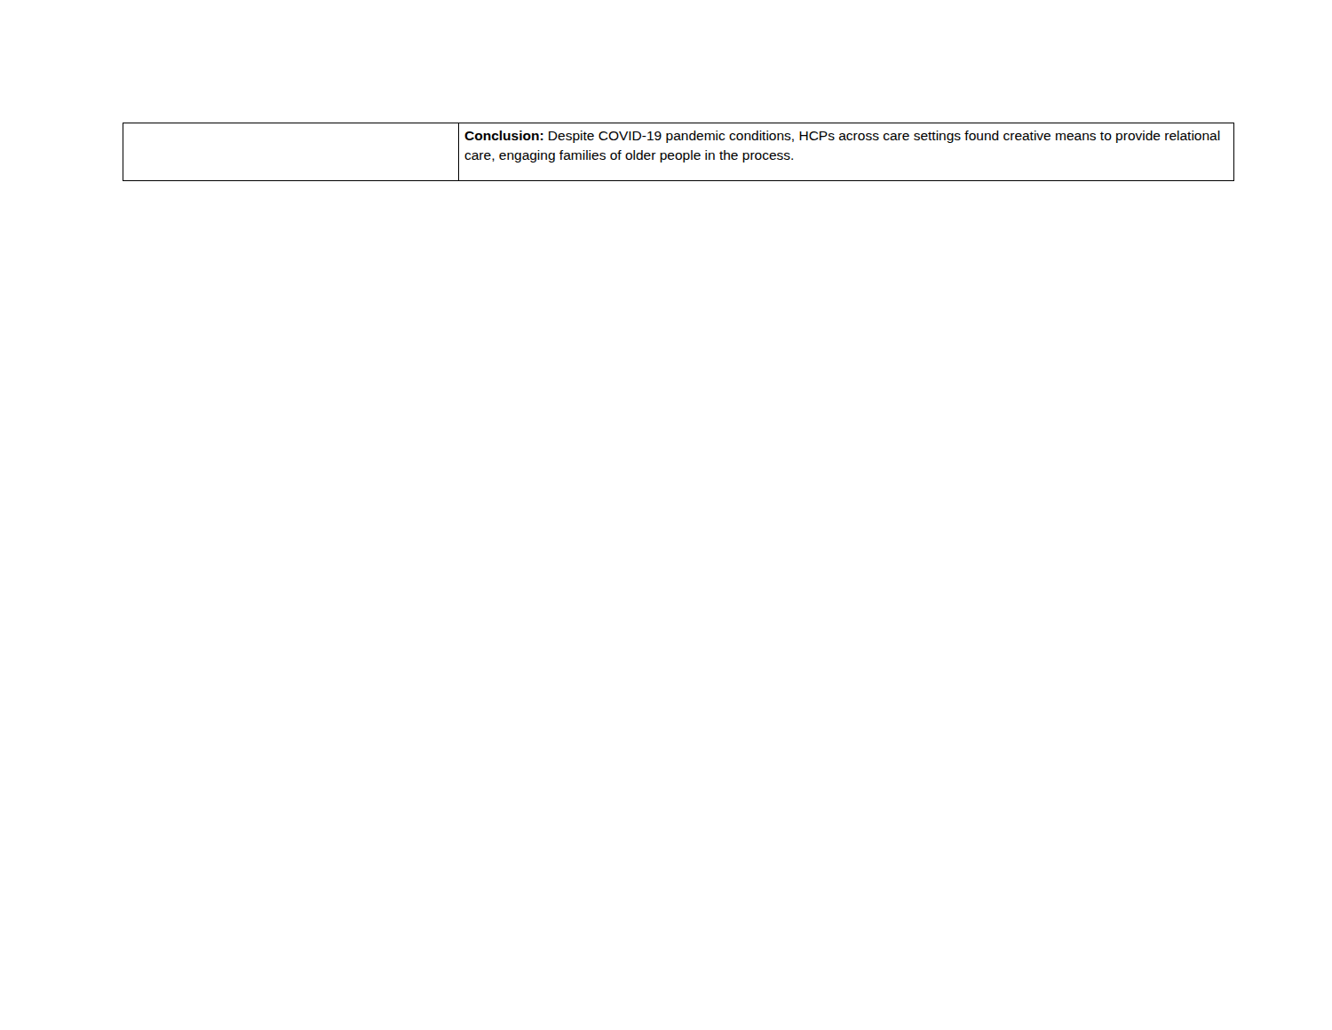| | Conclusion: Despite COVID-19 pandemic conditions, HCPs across care settings found creative means to provide relational care, engaging families of older people in the process. |